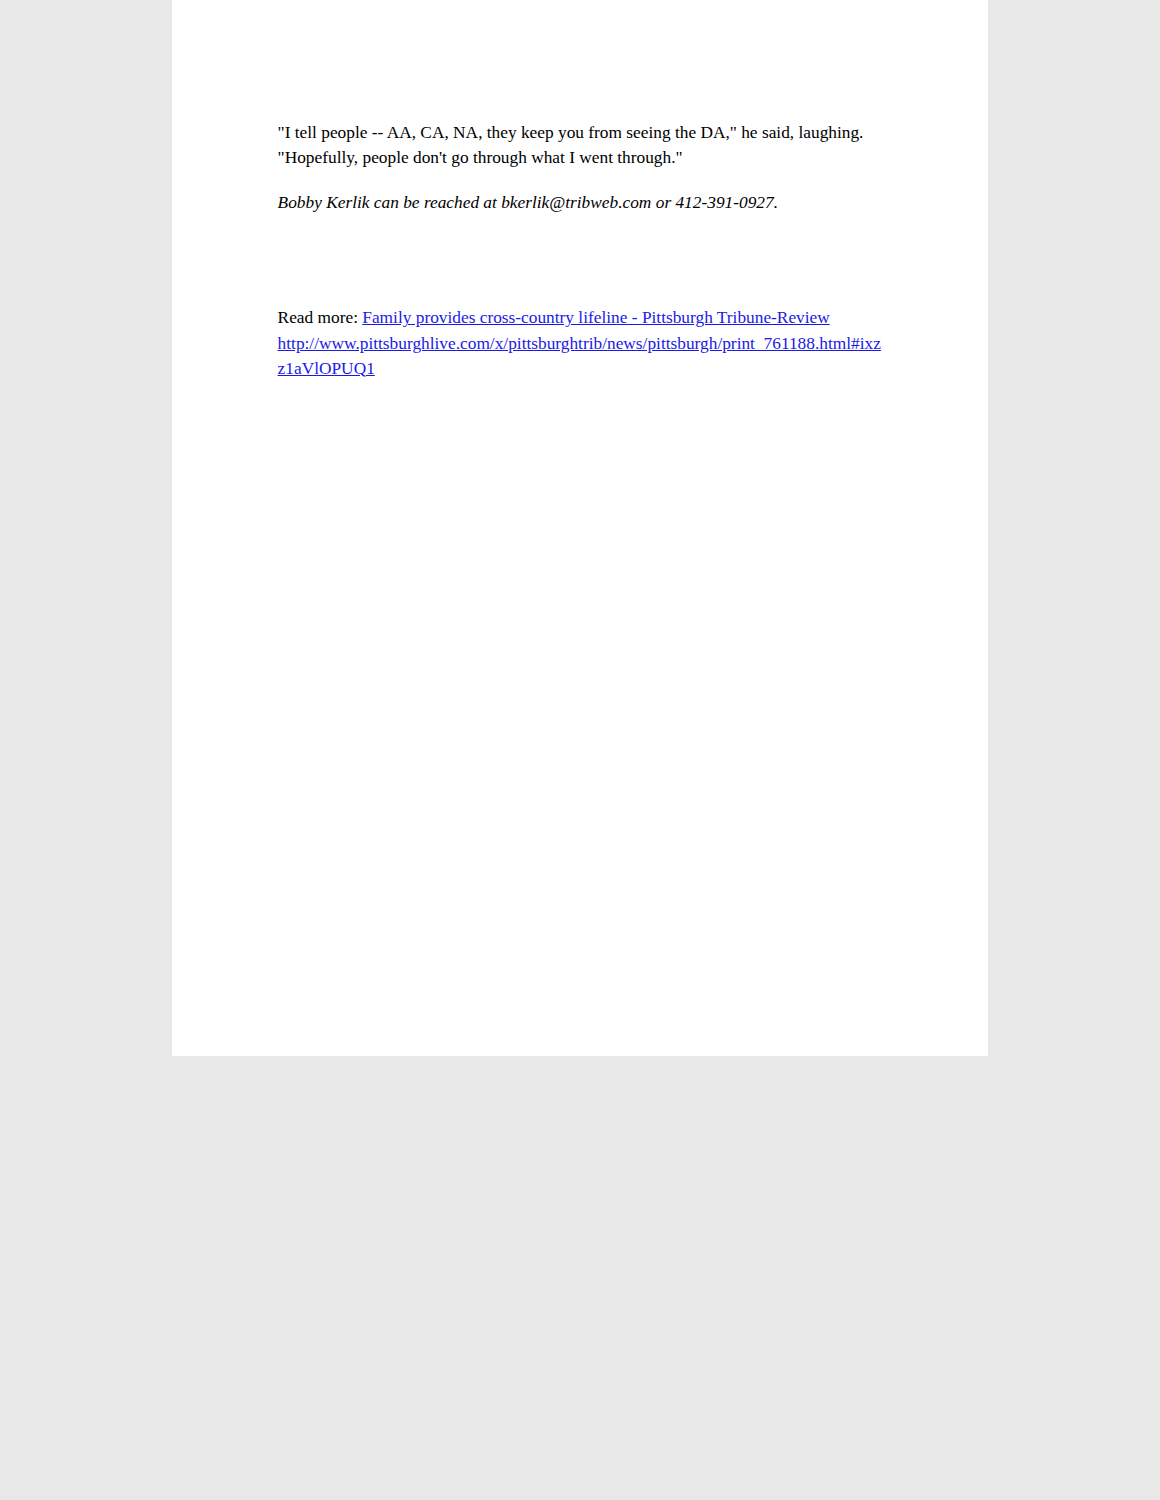"I tell people -- AA, CA, NA, they keep you from seeing the DA," he said, laughing. "Hopefully, people don't go through what I went through."
Bobby Kerlik can be reached at bkerlik@tribweb.com or 412-391-0927.
Read more: Family provides cross-country lifeline - Pittsburgh Tribune-Review
http://www.pittsburghlive.com/x/pittsburghtrib/news/pittsburgh/print_761188.html#ixzz1aVlOPUQ1